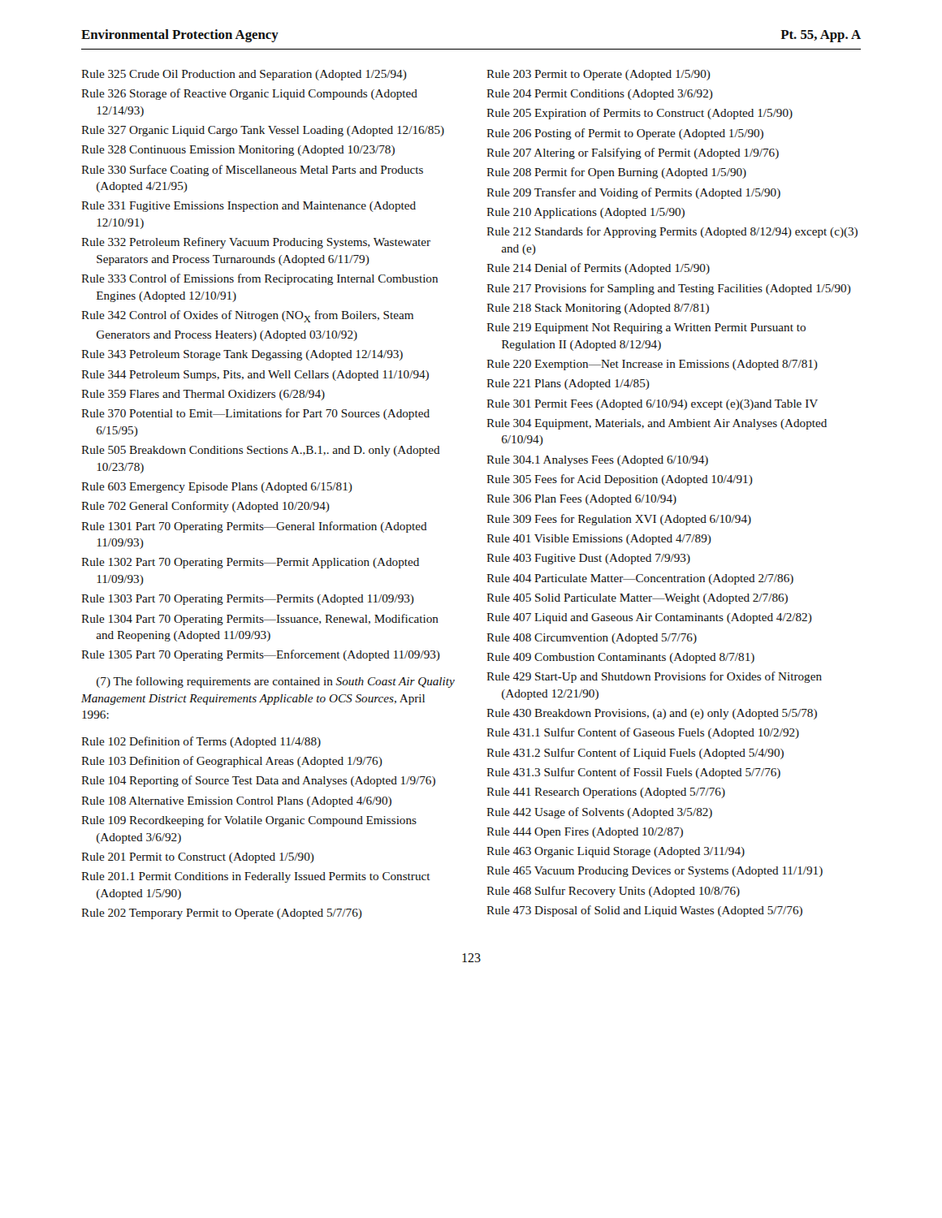Environmental Protection Agency Pt. 55, App. A
Rule 325 Crude Oil Production and Separation (Adopted 1/25/94)
Rule 326 Storage of Reactive Organic Liquid Compounds (Adopted 12/14/93)
Rule 327 Organic Liquid Cargo Tank Vessel Loading (Adopted 12/16/85)
Rule 328 Continuous Emission Monitoring (Adopted 10/23/78)
Rule 330 Surface Coating of Miscellaneous Metal Parts and Products (Adopted 4/21/95)
Rule 331 Fugitive Emissions Inspection and Maintenance (Adopted 12/10/91)
Rule 332 Petroleum Refinery Vacuum Producing Systems, Wastewater Separators and Process Turnarounds (Adopted 6/11/79)
Rule 333 Control of Emissions from Reciprocating Internal Combustion Engines (Adopted 12/10/91)
Rule 342 Control of Oxides of Nitrogen (NOX from Boilers, Steam Generators and Process Heaters) (Adopted 03/10/92)
Rule 343 Petroleum Storage Tank Degassing (Adopted 12/14/93)
Rule 344 Petroleum Sumps, Pits, and Well Cellars (Adopted 11/10/94)
Rule 359 Flares and Thermal Oxidizers (6/28/94)
Rule 370 Potential to Emit—Limitations for Part 70 Sources (Adopted 6/15/95)
Rule 505 Breakdown Conditions Sections A.,B.1,. and D. only (Adopted 10/23/78)
Rule 603 Emergency Episode Plans (Adopted 6/15/81)
Rule 702 General Conformity (Adopted 10/20/94)
Rule 1301 Part 70 Operating Permits—General Information (Adopted 11/09/93)
Rule 1302 Part 70 Operating Permits—Permit Application (Adopted 11/09/93)
Rule 1303 Part 70 Operating Permits—Permits (Adopted 11/09/93)
Rule 1304 Part 70 Operating Permits—Issuance, Renewal, Modification and Reopening (Adopted 11/09/93)
Rule 1305 Part 70 Operating Permits—Enforcement (Adopted 11/09/93)
(7) The following requirements are contained in South Coast Air Quality Management District Requirements Applicable to OCS Sources, April 1996:
Rule 102 Definition of Terms (Adopted 11/4/88)
Rule 103 Definition of Geographical Areas (Adopted 1/9/76)
Rule 104 Reporting of Source Test Data and Analyses (Adopted 1/9/76)
Rule 108 Alternative Emission Control Plans (Adopted 4/6/90)
Rule 109 Recordkeeping for Volatile Organic Compound Emissions (Adopted 3/6/92)
Rule 201 Permit to Construct (Adopted 1/5/90)
Rule 201.1 Permit Conditions in Federally Issued Permits to Construct (Adopted 1/5/90)
Rule 202 Temporary Permit to Operate (Adopted 5/7/76)
Rule 203 Permit to Operate (Adopted 1/5/90)
Rule 204 Permit Conditions (Adopted 3/6/92)
Rule 205 Expiration of Permits to Construct (Adopted 1/5/90)
Rule 206 Posting of Permit to Operate (Adopted 1/5/90)
Rule 207 Altering or Falsifying of Permit (Adopted 1/9/76)
Rule 208 Permit for Open Burning (Adopted 1/5/90)
Rule 209 Transfer and Voiding of Permits (Adopted 1/5/90)
Rule 210 Applications (Adopted 1/5/90)
Rule 212 Standards for Approving Permits (Adopted 8/12/94) except (c)(3) and (e)
Rule 214 Denial of Permits (Adopted 1/5/90)
Rule 217 Provisions for Sampling and Testing Facilities (Adopted 1/5/90)
Rule 218 Stack Monitoring (Adopted 8/7/81)
Rule 219 Equipment Not Requiring a Written Permit Pursuant to Regulation II (Adopted 8/12/94)
Rule 220 Exemption—Net Increase in Emissions (Adopted 8/7/81)
Rule 221 Plans (Adopted 1/4/85)
Rule 301 Permit Fees (Adopted 6/10/94) except (e)(3)and Table IV
Rule 304 Equipment, Materials, and Ambient Air Analyses (Adopted 6/10/94)
Rule 304.1 Analyses Fees (Adopted 6/10/94)
Rule 305 Fees for Acid Deposition (Adopted 10/4/91)
Rule 306 Plan Fees (Adopted 6/10/94)
Rule 309 Fees for Regulation XVI (Adopted 6/10/94)
Rule 401 Visible Emissions (Adopted 4/7/89)
Rule 403 Fugitive Dust (Adopted 7/9/93)
Rule 404 Particulate Matter—Concentration (Adopted 2/7/86)
Rule 405 Solid Particulate Matter—Weight (Adopted 2/7/86)
Rule 407 Liquid and Gaseous Air Contaminants (Adopted 4/2/82)
Rule 408 Circumvention (Adopted 5/7/76)
Rule 409 Combustion Contaminants (Adopted 8/7/81)
Rule 429 Start-Up and Shutdown Provisions for Oxides of Nitrogen (Adopted 12/21/90)
Rule 430 Breakdown Provisions, (a) and (e) only (Adopted 5/5/78)
Rule 431.1 Sulfur Content of Gaseous Fuels (Adopted 10/2/92)
Rule 431.2 Sulfur Content of Liquid Fuels (Adopted 5/4/90)
Rule 431.3 Sulfur Content of Fossil Fuels (Adopted 5/7/76)
Rule 441 Research Operations (Adopted 5/7/76)
Rule 442 Usage of Solvents (Adopted 3/5/82)
Rule 444 Open Fires (Adopted 10/2/87)
Rule 463 Organic Liquid Storage (Adopted 3/11/94)
Rule 465 Vacuum Producing Devices or Systems (Adopted 11/1/91)
Rule 468 Sulfur Recovery Units (Adopted 10/8/76)
Rule 473 Disposal of Solid and Liquid Wastes (Adopted 5/7/76)
123